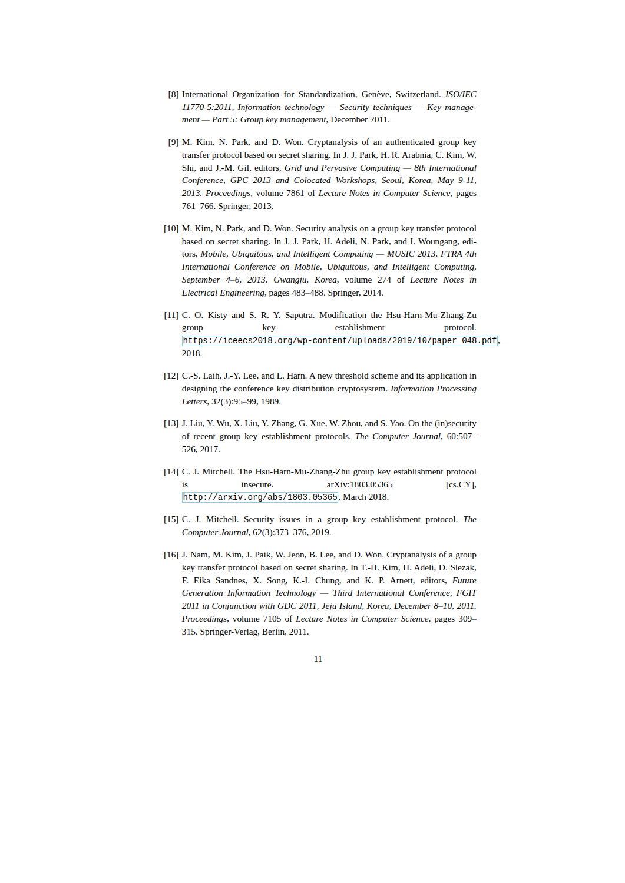[8] International Organization for Standardization, Genève, Switzerland. ISO/IEC 11770-5:2011, Information technology — Security techniques — Key management — Part 5: Group key management, December 2011.
[9] M. Kim, N. Park, and D. Won. Cryptanalysis of an authenticated group key transfer protocol based on secret sharing. In J. J. Park, H. R. Arabnia, C. Kim, W. Shi, and J.-M. Gil, editors, Grid and Pervasive Computing — 8th International Conference, GPC 2013 and Colocated Workshops, Seoul, Korea, May 9-11, 2013. Proceedings, volume 7861 of Lecture Notes in Computer Science, pages 761–766. Springer, 2013.
[10] M. Kim, N. Park, and D. Won. Security analysis on a group key transfer protocol based on secret sharing. In J. J. Park, H. Adeli, N. Park, and I. Woungang, editors, Mobile, Ubiquitous, and Intelligent Computing — MUSIC 2013, FTRA 4th International Conference on Mobile, Ubiquitous, and Intelligent Computing, September 4–6, 2013, Gwangju, Korea, volume 274 of Lecture Notes in Electrical Engineering, pages 483–488. Springer, 2014.
[11] C. O. Kisty and S. R. Y. Saputra. Modification the Hsu-Harn-Mu-Zhang-Zu group key establishment protocol. https://iceecs2018.org/wp-content/uploads/2019/10/paper_048.pdf, 2018.
[12] C.-S. Laih, J.-Y. Lee, and L. Harn. A new threshold scheme and its application in designing the conference key distribution cryptosystem. Information Processing Letters, 32(3):95–99, 1989.
[13] J. Liu, Y. Wu, X. Liu, Y. Zhang, G. Xue, W. Zhou, and S. Yao. On the (in)security of recent group key establishment protocols. The Computer Journal, 60:507–526, 2017.
[14] C. J. Mitchell. The Hsu-Harn-Mu-Zhang-Zhu group key establishment protocol is insecure. arXiv:1803.05365 [cs.CY], http://arxiv.org/abs/1803.05365, March 2018.
[15] C. J. Mitchell. Security issues in a group key establishment protocol. The Computer Journal, 62(3):373–376, 2019.
[16] J. Nam, M. Kim, J. Paik, W. Jeon, B. Lee, and D. Won. Cryptanalysis of a group key transfer protocol based on secret sharing. In T.-H. Kim, H. Adeli, D. Slezak, F. Eika Sandnes, X. Song, K.-I. Chung, and K. P. Arnett, editors, Future Generation Information Technology — Third International Conference, FGIT 2011 in Conjunction with GDC 2011, Jeju Island, Korea, December 8–10, 2011. Proceedings, volume 7105 of Lecture Notes in Computer Science, pages 309–315. Springer-Verlag, Berlin, 2011.
11